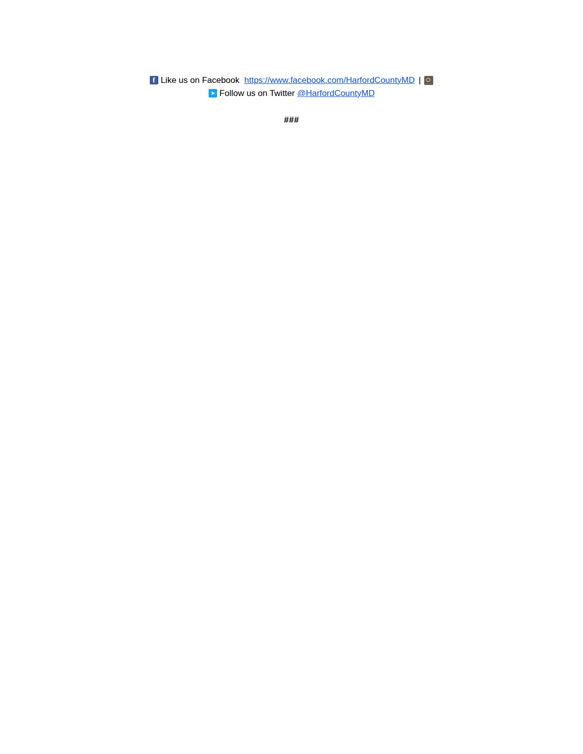f Like us on Facebook https://www.facebook.com/HarfordCountyMD |
➤Follow us on Twitter @HarfordCountyMD
###